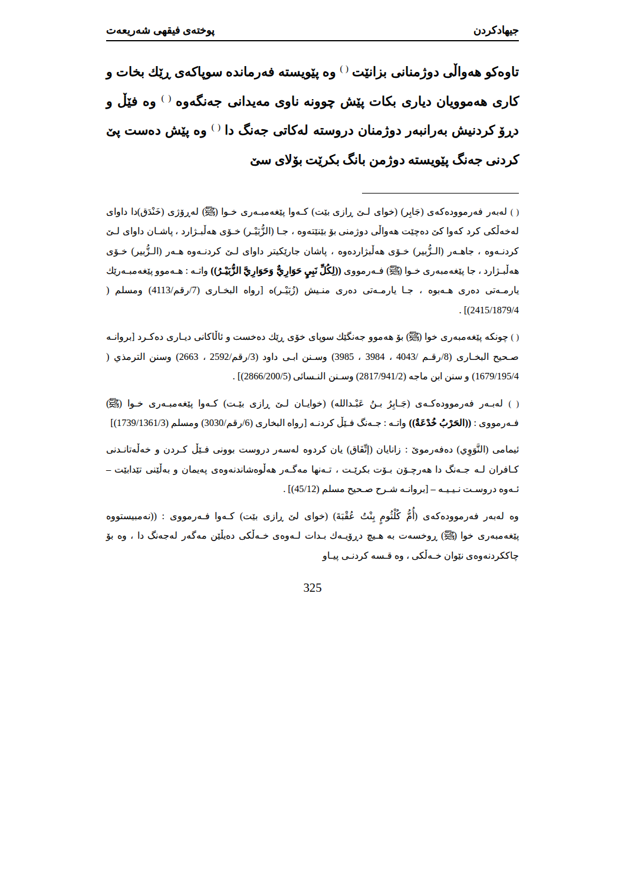جیهادکردن
پوختەی فیقهی شەریعەت
تاوەکو هەواڵی دوژمنانی بزانێت ( ) وە پێویستە فەرماندە سوپاکەی ڕێك بخات و کاری هەموویان دیاری بکات پێش چوونە ناوی مەیدانی جەنگەوە ( ) وە فێڵ و دڕۆ کردنیش بەرانبەر دوژمنان دروستە لەکاتی جەنگ دا ( ) وە پێش دەست پێ کردنی جەنگ پێویستە دوژمن بانگ بکرێت بۆلای سێ
( ) لەبەر فەرموودەکەی (جَابِر) (خوای لـێ ڕازی بێت) کـەوا پێغەمبـەری خـوا (ﷺ) لەڕۆژی (خَنْدَق)دا داوای لەخەڵکی کرد کەوا کێ دەچێت هەواڵی دوژمنی بۆ بێنێتەوە ، جـا (الزُّبَيْـر) خـۆی هەڵبـژارد ، پاشـان داوای لـێ کردنـەوە ، جاهـەر (الـزُّبیر) خـۆی هەڵبژاردەوە ، پاشان جارێکیتر داوای لـێ کردنـەوە هـەر (الـزُّبیر) خـۆی هەڵبـژارد ، جا پێغەمبەری خـوا (ﷺ) فـەرمووی ((لِكُلِّ نَبِيٍ حَوَارِيٌّ وَحَوَارِيَّ الزُّبَيْـرُ)) واتـە : هـەموو پێغەمبـەرێك یارمـەتی دەری هـەبوە ، جـا یارمـەتی دەری منـیش (زُبَيْـر)ە [رواه البخـاری (7/رقم/4113) ومسلم (2415/1879/4)] .
( ) چونکە پێغەمبەری خوا (ﷺ) بۆ هەموو جەنگێك سوپای خۆی ڕێك دەخست و ئاڵاکانی دیـاری دەکـرد [بروانـه صـحیح البخـاری (8/رقـم /4043 ، 3984 ، 3985) وسـنن ابـی داود (3/رقم/2592 ، 2663) وسنن الترمذي (1679/195/4) و سنن ابن ماجه (2817/941/2) وسـنن النـسائی (2866/200/5)] .
( ) لەبـەر فەرموودەکـەی (جَـابِرُ بـنُ عَبْـدالله) (خوایـان لـێ ڕازی بێـت) کـەوا پێغەمبـەری خـوا (ﷺ) فـەرمووی : ((الحَرْبُ خُدْعَةٌ)) واتـە : جـەنگ فـێڵ کردنـە [رواه البخاری (6/رقم/3030) ومسلم (1739/1361/3)]
ئیمامی (النَّوَوِي) دەفەرموێ : زانایان (إتِّفَاق) یان کردوە لەسەر دروست بوونی فـێڵ کـردن و خەڵەتانـدنی کـافران لـە جـەنگ دا هەرچـۆن بـۆت بکرێـت ، تـەنها مەگـەر هەڵوەشاندنەوەی پەیمان و بەڵێنی تێدابێت – ئـەوە دروسـت نـیـیـە – [بروانـه شـرح صـحیح مسلم (45/12)] .
وە لەبەر فەرموودەکەی (أُمُّ كُلْثُومٍ بِنْتُ عُقْبَةَ) (خوای لێ ڕازی بێت) کـەوا فـەرمووی : ((نەمبیستووە پێغەمبەری خوا (ﷺ) ڕوخسەت بە هـیچ دڕۆیـەك بـدات لـەوەی خـەڵکی دەیڵێن مەگەر لەجەنگ دا ، وە بۆ چاککردنەوەی نێوان خـەڵکی ، وە قـسە کردنـی پیـاو
325